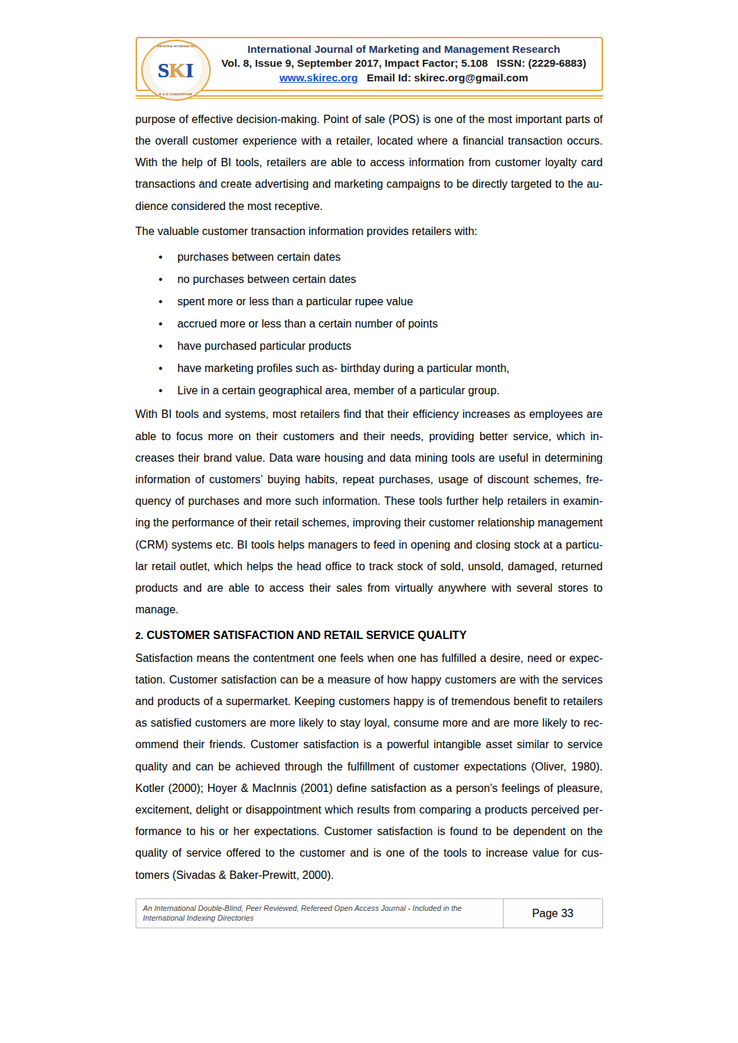SRI KRISHNA INTERNATIONAL
SKI
R & E CONSORTIUM
International Journal of Marketing and Management Research
Vol. 8, Issue 9, September 2017, Impact Factor; 5.108 ISSN: (2229-6883)
www.skirec.org Email Id: skirec.org@gmail.com
purpose of effective decision-making. Point of sale (POS) is one of the most important parts of the overall customer experience with a retailer, located where a financial transaction occurs. With the help of BI tools, retailers are able to access information from customer loyalty card transactions and create advertising and marketing campaigns to be directly targeted to the audience considered the most receptive.
The valuable customer transaction information provides retailers with:
purchases between certain dates
no purchases between certain dates
spent more or less than a particular rupee value
accrued more or less than a certain number of points
have purchased particular products
have marketing profiles such as- birthday during a particular month,
Live in a certain geographical area, member of a particular group.
With BI tools and systems, most retailers find that their efficiency increases as employees are able to focus more on their customers and their needs, providing better service, which increases their brand value. Data ware housing and data mining tools are useful in determining information of customers’ buying habits, repeat purchases, usage of discount schemes, frequency of purchases and more such information. These tools further help retailers in examining the performance of their retail schemes, improving their customer relationship management (CRM) systems etc. BI tools helps managers to feed in opening and closing stock at a particular retail outlet, which helps the head office to track stock of sold, unsold, damaged, returned products and are able to access their sales from virtually anywhere with several stores to manage.
2. CUSTOMER SATISFACTION AND RETAIL SERVICE QUALITY
Satisfaction means the contentment one feels when one has fulfilled a desire, need or expectation. Customer satisfaction can be a measure of how happy customers are with the services and products of a supermarket. Keeping customers happy is of tremendous benefit to retailers as satisfied customers are more likely to stay loyal, consume more and are more likely to recommend their friends. Customer satisfaction is a powerful intangible asset similar to service quality and can be achieved through the fulfillment of customer expectations (Oliver, 1980). Kotler (2000); Hoyer & MacInnis (2001) define satisfaction as a person’s feelings of pleasure, excitement, delight or disappointment which results from comparing a products perceived performance to his or her expectations. Customer satisfaction is found to be dependent on the quality of service offered to the customer and is one of the tools to increase value for customers (Sivadas & Baker-Prewitt, 2000).
An International Double-Blind, Peer Reviewed, Refereed Open Access Journal - Included in the International Indexing Directories
Page 33